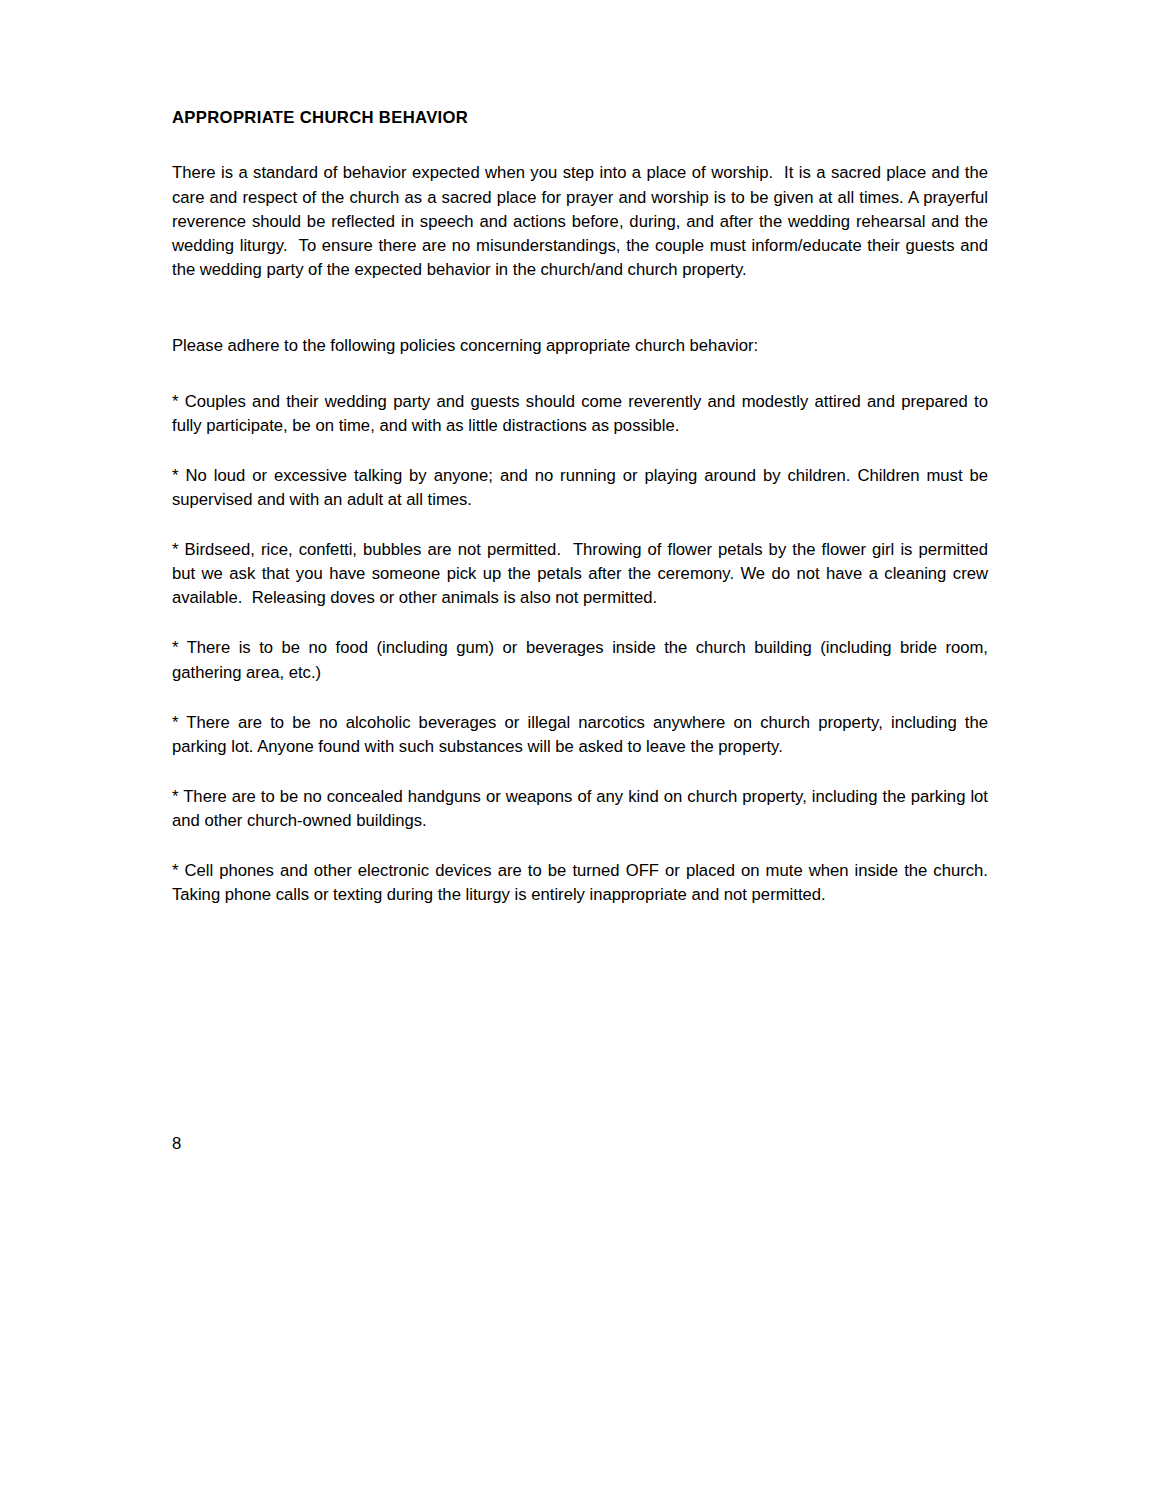APPROPRIATE CHURCH BEHAVIOR
There is a standard of behavior expected when you step into a place of worship. It is a sacred place and the care and respect of the church as a sacred place for prayer and worship is to be given at all times. A prayerful reverence should be reflected in speech and actions before, during, and after the wedding rehearsal and the wedding liturgy. To ensure there are no misunderstandings, the couple must inform/educate their guests and the wedding party of the expected behavior in the church/and church property.
Please adhere to the following policies concerning appropriate church behavior:
* Couples and their wedding party and guests should come reverently and modestly attired and prepared to fully participate, be on time, and with as little distractions as possible.
* No loud or excessive talking by anyone; and no running or playing around by children. Children must be supervised and with an adult at all times.
* Birdseed, rice, confetti, bubbles are not permitted. Throwing of flower petals by the flower girl is permitted but we ask that you have someone pick up the petals after the ceremony. We do not have a cleaning crew available. Releasing doves or other animals is also not permitted.
* There is to be no food (including gum) or beverages inside the church building (including bride room, gathering area, etc.)
* There are to be no alcoholic beverages or illegal narcotics anywhere on church property, including the parking lot. Anyone found with such substances will be asked to leave the property.
* There are to be no concealed handguns or weapons of any kind on church property, including the parking lot and other church-owned buildings.
* Cell phones and other electronic devices are to be turned OFF or placed on mute when inside the church. Taking phone calls or texting during the liturgy is entirely inappropriate and not permitted.
8